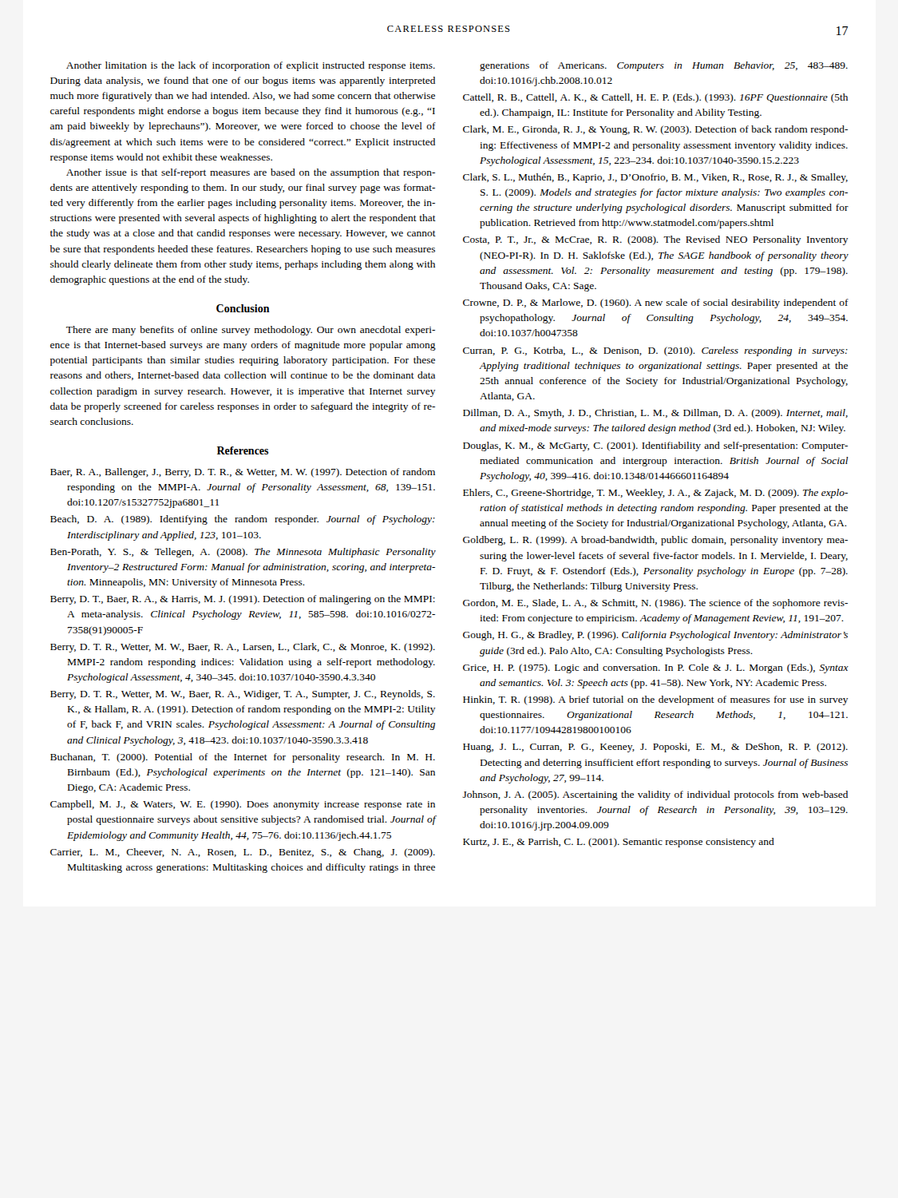CARELESS RESPONSES 17
Another limitation is the lack of incorporation of explicit instructed response items. During data analysis, we found that one of our bogus items was apparently interpreted much more figuratively than we had intended. Also, we had some concern that otherwise careful respondents might endorse a bogus item because they find it humorous (e.g., “I am paid biweekly by leprechauns”). Moreover, we were forced to choose the level of dis/agreement at which such items were to be considered “correct.” Explicit instructed response items would not exhibit these weaknesses.
Another issue is that self-report measures are based on the assumption that respondents are attentively responding to them. In our study, our final survey page was formatted very differently from the earlier pages including personality items. Moreover, the instructions were presented with several aspects of highlighting to alert the respondent that the study was at a close and that candid responses were necessary. However, we cannot be sure that respondents heeded these features. Researchers hoping to use such measures should clearly delineate them from other study items, perhaps including them along with demographic questions at the end of the study.
Conclusion
There are many benefits of online survey methodology. Our own anecdotal experience is that Internet-based surveys are many orders of magnitude more popular among potential participants than similar studies requiring laboratory participation. For these reasons and others, Internet-based data collection will continue to be the dominant data collection paradigm in survey research. However, it is imperative that Internet survey data be properly screened for careless responses in order to safeguard the integrity of research conclusions.
References
Baer, R. A., Ballenger, J., Berry, D. T. R., & Wetter, M. W. (1997). Detection of random responding on the MMPI-A. Journal of Personality Assessment, 68, 139–151. doi:10.1207/s15327752jpa6801_11
Beach, D. A. (1989). Identifying the random responder. Journal of Psychology: Interdisciplinary and Applied, 123, 101–103.
Ben-Porath, Y. S., & Tellegen, A. (2008). The Minnesota Multiphasic Personality Inventory–2 Restructured Form: Manual for administration, scoring, and interpretation. Minneapolis, MN: University of Minnesota Press.
Berry, D. T., Baer, R. A., & Harris, M. J. (1991). Detection of malingering on the MMPI: A meta-analysis. Clinical Psychology Review, 11, 585–598. doi:10.1016/0272-7358(91)90005-F
Berry, D. T. R., Wetter, M. W., Baer, R. A., Larsen, L., Clark, C., & Monroe, K. (1992). MMPI-2 random responding indices: Validation using a self-report methodology. Psychological Assessment, 4, 340–345. doi:10.1037/1040-3590.4.3.340
Berry, D. T. R., Wetter, M. W., Baer, R. A., Widiger, T. A., Sumpter, J. C., Reynolds, S. K., & Hallam, R. A. (1991). Detection of random responding on the MMPI-2: Utility of F, back F, and VRIN scales. Psychological Assessment: A Journal of Consulting and Clinical Psychology, 3, 418–423. doi:10.1037/1040-3590.3.3.418
Buchanan, T. (2000). Potential of the Internet for personality research. In M. H. Birnbaum (Ed.), Psychological experiments on the Internet (pp. 121–140). San Diego, CA: Academic Press.
Campbell, M. J., & Waters, W. E. (1990). Does anonymity increase response rate in postal questionnaire surveys about sensitive subjects? A randomised trial. Journal of Epidemiology and Community Health, 44, 75–76. doi:10.1136/jech.44.1.75
Carrier, L. M., Cheever, N. A., Rosen, L. D., Benitez, S., & Chang, J. (2009). Multitasking across generations: Multitasking choices and difficulty ratings in three generations of Americans. Computers in Human Behavior, 25, 483–489. doi:10.1016/j.chb.2008.10.012
Cattell, R. B., Cattell, A. K., & Cattell, H. E. P. (Eds.). (1993). 16PF Questionnaire (5th ed.). Champaign, IL: Institute for Personality and Ability Testing.
Clark, M. E., Gironda, R. J., & Young, R. W. (2003). Detection of back random responding: Effectiveness of MMPI-2 and personality assessment inventory validity indices. Psychological Assessment, 15, 223–234. doi:10.1037/1040-3590.15.2.223
Clark, S. L., Muthén, B., Kaprio, J., D’Onofrio, B. M., Viken, R., Rose, R. J., & Smalley, S. L. (2009). Models and strategies for factor mixture analysis: Two examples concerning the structure underlying psychological disorders. Manuscript submitted for publication. Retrieved from http://www.statmodel.com/papers.shtml
Costa, P. T., Jr., & McCrae, R. R. (2008). The Revised NEO Personality Inventory (NEO-PI-R). In D. H. Saklofske (Ed.), The SAGE handbook of personality theory and assessment. Vol. 2: Personality measurement and testing (pp. 179–198). Thousand Oaks, CA: Sage.
Crowne, D. P., & Marlowe, D. (1960). A new scale of social desirability independent of psychopathology. Journal of Consulting Psychology, 24, 349–354. doi:10.1037/h0047358
Curran, P. G., Kotrba, L., & Denison, D. (2010). Careless responding in surveys: Applying traditional techniques to organizational settings. Paper presented at the 25th annual conference of the Society for Industrial/Organizational Psychology, Atlanta, GA.
Dillman, D. A., Smyth, J. D., Christian, L. M., & Dillman, D. A. (2009). Internet, mail, and mixed-mode surveys: The tailored design method (3rd ed.). Hoboken, NJ: Wiley.
Douglas, K. M., & McGarty, C. (2001). Identifiability and self-presentation: Computer-mediated communication and intergroup interaction. British Journal of Social Psychology, 40, 399–416. doi:10.1348/014466601164894
Ehlers, C., Greene-Shortridge, T. M., Weekley, J. A., & Zajack, M. D. (2009). The exploration of statistical methods in detecting random responding. Paper presented at the annual meeting of the Society for Industrial/Organizational Psychology, Atlanta, GA.
Goldberg, L. R. (1999). A broad-bandwidth, public domain, personality inventory measuring the lower-level facets of several five-factor models. In I. Mervielde, I. Deary, F. D. Fruyt, & F. Ostendorf (Eds.), Personality psychology in Europe (pp. 7–28). Tilburg, the Netherlands: Tilburg University Press.
Gordon, M. E., Slade, L. A., & Schmitt, N. (1986). The science of the sophomore revisited: From conjecture to empiricism. Academy of Management Review, 11, 191–207.
Gough, H. G., & Bradley, P. (1996). California Psychological Inventory: Administrator’s guide (3rd ed.). Palo Alto, CA: Consulting Psychologists Press.
Grice, H. P. (1975). Logic and conversation. In P. Cole & J. L. Morgan (Eds.), Syntax and semantics. Vol. 3: Speech acts (pp. 41–58). New York, NY: Academic Press.
Hinkin, T. R. (1998). A brief tutorial on the development of measures for use in survey questionnaires. Organizational Research Methods, 1, 104–121. doi:10.1177/109442819800100106
Huang, J. L., Curran, P. G., Keeney, J. Poposki, E. M., & DeShon, R. P. (2012). Detecting and deterring insufficient effort responding to surveys. Journal of Business and Psychology, 27, 99–114.
Johnson, J. A. (2005). Ascertaining the validity of individual protocols from web-based personality inventories. Journal of Research in Personality, 39, 103–129. doi:10.1016/j.jrp.2004.09.009
Kurtz, J. E., & Parrish, C. L. (2001). Semantic response consistency and